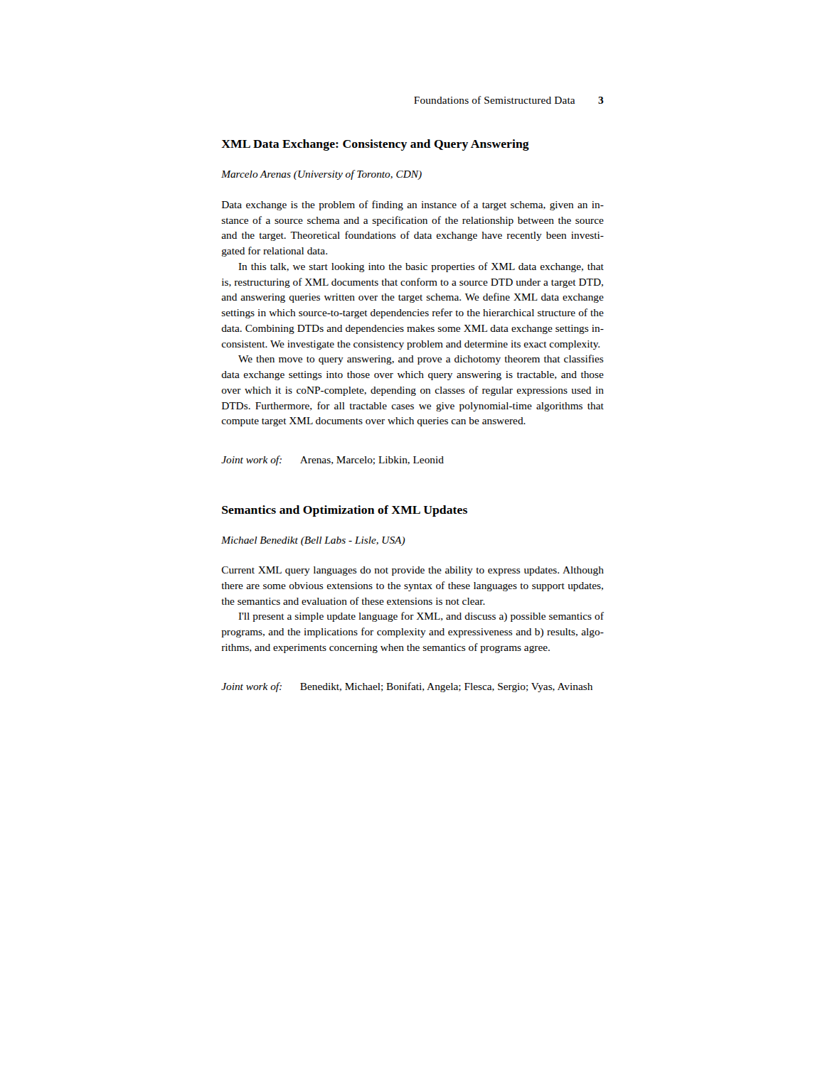Foundations of Semistructured Data3
XML Data Exchange: Consistency and Query Answering
Marcelo Arenas (University of Toronto, CDN)
Data exchange is the problem of finding an instance of a target schema, given an instance of a source schema and a specification of the relationship between the source and the target. Theoretical foundations of data exchange have recently been investigated for relational data.
In this talk, we start looking into the basic properties of XML data exchange, that is, restructuring of XML documents that conform to a source DTD under a target DTD, and answering queries written over the target schema. We define XML data exchange settings in which source-to-target dependencies refer to the hierarchical structure of the data. Combining DTDs and dependencies makes some XML data exchange settings inconsistent. We investigate the consistency problem and determine its exact complexity.
We then move to query answering, and prove a dichotomy theorem that classifies data exchange settings into those over which query answering is tractable, and those over which it is coNP-complete, depending on classes of regular expressions used in DTDs. Furthermore, for all tractable cases we give polynomial-time algorithms that compute target XML documents over which queries can be answered.
Joint work of: Arenas, Marcelo; Libkin, Leonid
Semantics and Optimization of XML Updates
Michael Benedikt (Bell Labs - Lisle, USA)
Current XML query languages do not provide the ability to express updates. Although there are some obvious extensions to the syntax of these languages to support updates, the semantics and evaluation of these extensions is not clear.
I'll present a simple update language for XML, and discuss a) possible semantics of programs, and the implications for complexity and expressiveness and b) results, algorithms, and experiments concerning when the semantics of programs agree.
Joint work of: Benedikt, Michael; Bonifati, Angela; Flesca, Sergio; Vyas, Avinash